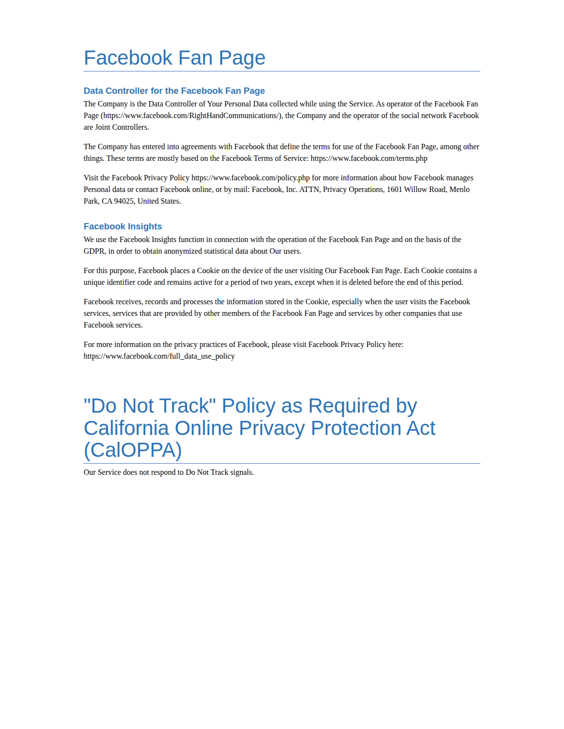Facebook Fan Page
Data Controller for the Facebook Fan Page
The Company is the Data Controller of Your Personal Data collected while using the Service. As operator of the Facebook Fan Page (https://www.facebook.com/RightHandCommunications/), the Company and the operator of the social network Facebook are Joint Controllers.
The Company has entered into agreements with Facebook that define the terms for use of the Facebook Fan Page, among other things. These terms are mostly based on the Facebook Terms of Service: https://www.facebook.com/terms.php
Visit the Facebook Privacy Policy https://www.facebook.com/policy.php for more information about how Facebook manages Personal data or contact Facebook online, or by mail: Facebook, Inc. ATTN, Privacy Operations, 1601 Willow Road, Menlo Park, CA 94025, United States.
Facebook Insights
We use the Facebook Insights function in connection with the operation of the Facebook Fan Page and on the basis of the GDPR, in order to obtain anonymized statistical data about Our users.
For this purpose, Facebook places a Cookie on the device of the user visiting Our Facebook Fan Page. Each Cookie contains a unique identifier code and remains active for a period of two years, except when it is deleted before the end of this period.
Facebook receives, records and processes the information stored in the Cookie, especially when the user visits the Facebook services, services that are provided by other members of the Facebook Fan Page and services by other companies that use Facebook services.
For more information on the privacy practices of Facebook, please visit Facebook Privacy Policy here: https://www.facebook.com/full_data_use_policy
"Do Not Track" Policy as Required by California Online Privacy Protection Act (CalOPPA)
Our Service does not respond to Do Not Track signals.